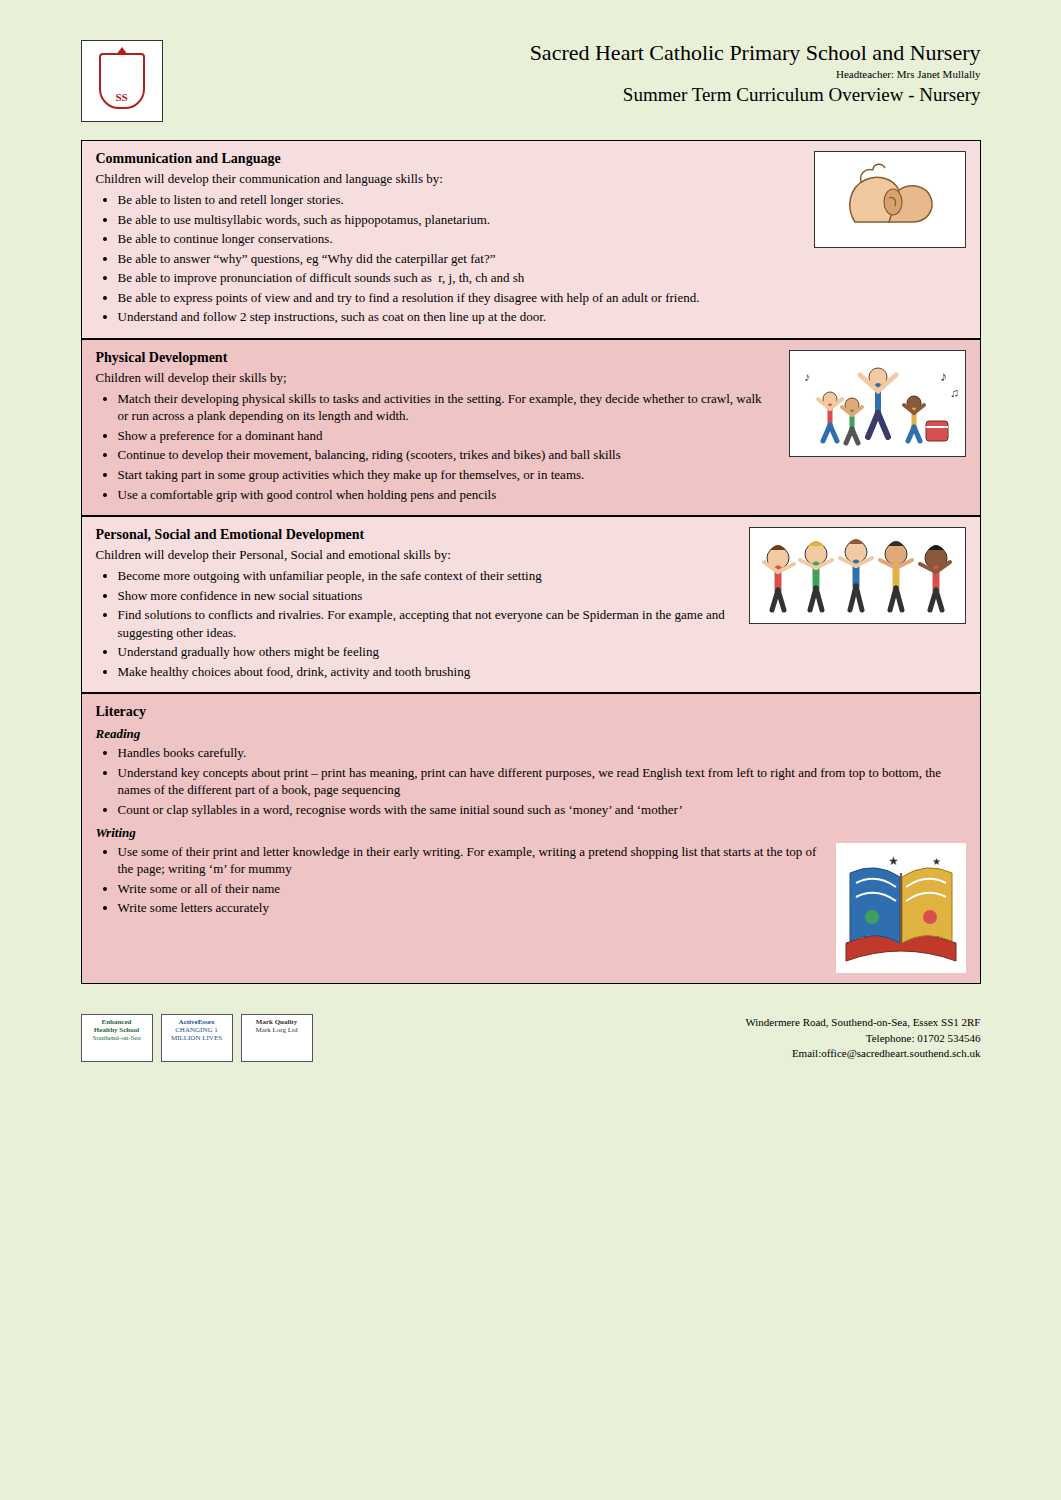SS
Sacred Heart Catholic Primary School and Nursery
Headteacher: Mrs Janet Mullally
Summer Term Curriculum Overview - Nursery
Communication and Language
Children will develop their communication and language skills by:
Be able to listen to and retell longer stories.
Be able to use multisyllabic words, such as hippopotamus, planetarium.
Be able to continue longer conservations.
Be able to answer “why” questions, eg “Why did the caterpillar get fat?”
Be able to improve pronunciation of difficult sounds such as r, j, th, ch and sh
Be able to express points of view and and try to find a resolution if they disagree with help of an adult or friend.
Understand and follow 2 step instructions, such as coat on then line up at the door.
Physical Development
Children will develop their skills by;
Match their developing physical skills to tasks and activities in the setting. For example, they decide whether to crawl, walk or run across a plank depending on its length and width.
Show a preference for a dominant hand
Continue to develop their movement, balancing, riding (scooters, trikes and bikes) and ball skills
Start taking part in some group activities which they make up for themselves, or in teams.
Use a comfortable grip with good control when holding pens and pencils
♪ ♫ ♪
Personal, Social and Emotional Development
Children will develop their Personal, Social and emotional skills by:
Become more outgoing with unfamiliar people, in the safe context of their setting
Show more confidence in new social situations
Find solutions to conflicts and rivalries. For example, accepting that not everyone can be Spiderman in the game and suggesting other ideas.
Understand gradually how others might be feeling
Make healthy choices about food, drink, activity and tooth brushing
Literacy
Reading
Handles books carefully.
Understand key concepts about print – print has meaning, print can have different purposes, we read English text from left to right and from top to bottom, the names of the different part of a book, page sequencing
Count or clap syllables in a word, recognise words with the same initial sound such as ‘money’ and ‘mother’
Writing
Use some of their print and letter knowledge in their early writing. For example, writing a pretend shopping list that starts at the top of the page; writing ‘m’ for mummy
Write some or all of their name
Write some letters accurately
★ ★
Enhanced
Healthy School
Southend-on-Sea
ActiveEssex
CHANGING 1 MILLION LIVES
Mark Quality
Mark Lorg Ltd
Windermere Road, Southend-on-Sea, Essex SS1 2RF
Telephone: 01702 534546
Email:office@sacredheart.southend.sch.uk